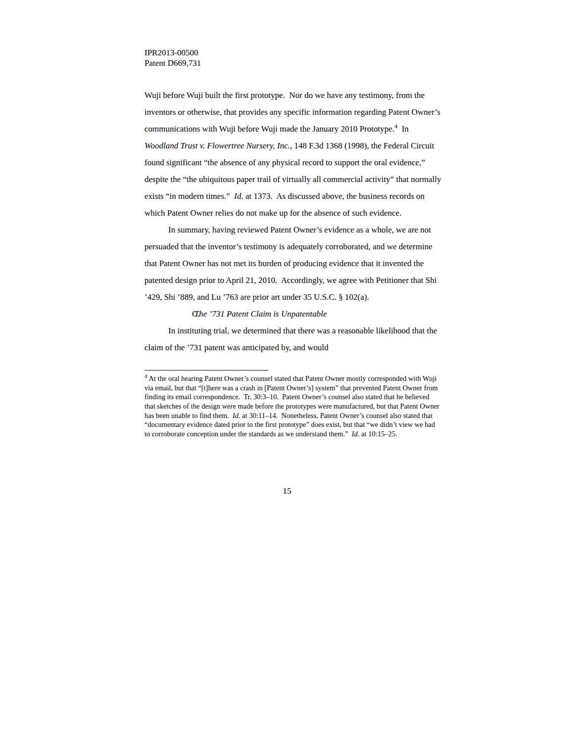IPR2013-00500
Patent D669,731
Wuji before Wuji built the first prototype. Nor do we have any testimony, from the inventors or otherwise, that provides any specific information regarding Patent Owner’s communications with Wuji before Wuji made the January 2010 Prototype.4 In Woodland Trust v. Flowertree Nursery, Inc., 148 F.3d 1368 (1998), the Federal Circuit found significant “the absence of any physical record to support the oral evidence,” despite the “the ubiquitous paper trail of virtually all commercial activity” that normally exists “in modern times.” Id. at 1373. As discussed above, the business records on which Patent Owner relies do not make up for the absence of such evidence.
In summary, having reviewed Patent Owner’s evidence as a whole, we are not persuaded that the inventor’s testimony is adequately corroborated, and we determine that Patent Owner has not met its burden of producing evidence that it invented the patented design prior to April 21, 2010. Accordingly, we agree with Petitioner that Shi ’429, Shi ’889, and Lu ’763 are prior art under 35 U.S.C. § 102(a).
C. The ’731 Patent Claim is Unpatentable
In instituting trial, we determined that there was a reasonable likelihood that the claim of the ’731 patent was anticipated by, and would
4 At the oral hearing Patent Owner’s counsel stated that Patent Owner mostly corresponded with Wuji via email, but that “[t]here was a crash in [Patent Owner’s] system” that prevented Patent Owner from finding its email correspondence. Tr. 30:3–10. Patent Owner’s counsel also stated that he believed that sketches of the design were made before the prototypes were manufactured, but that Patent Owner has been unable to find them. Id. at 30:11–14. Nonetheless, Patent Owner’s counsel also stated that “documentary evidence dated prior to the first prototype” does exist, but that “we didn’t view we had to corroborate conception under the standards as we understand them.” Id. at 10:15–25.
15